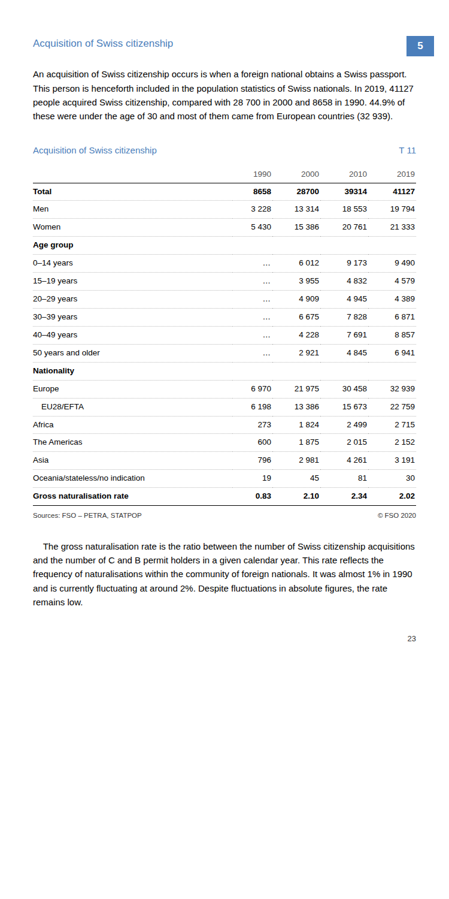5
Acquisition of Swiss citizenship
An acquisition of Swiss citizenship occurs is when a foreign national obtains a Swiss passport. This person is henceforth included in the population statistics of Swiss nationals. In 2019, 41127 people acquired Swiss citizenship, compared with 28 700 in 2000 and 8658 in 1990. 44.9% of these were under the age of 30 and most of them came from European countries (32 939).
Acquisition of Swiss citizenship T 11
| | 1990 | 2000 | 2010 | 2019 |
| --- | --- | --- | --- | --- |
| Total | 8658 | 28700 | 39314 | 41127 |
| Men | 3 228 | 13 314 | 18 553 | 19 794 |
| Women | 5 430 | 15 386 | 20 761 | 21 333 |
| Age group | | | | |
| 0–14 years | … | 6 012 | 9 173 | 9 490 |
| 15–19 years | … | 3 955 | 4 832 | 4 579 |
| 20–29 years | … | 4 909 | 4 945 | 4 389 |
| 30–39 years | … | 6 675 | 7 828 | 6 871 |
| 40–49 years | … | 4 228 | 7 691 | 8 857 |
| 50 years and older | … | 2 921 | 4 845 | 6 941 |
| Nationality | | | | |
| Europe | 6 970 | 21 975 | 30 458 | 32 939 |
| EU28/EFTA | 6 198 | 13 386 | 15 673 | 22 759 |
| Africa | 273 | 1 824 | 2 499 | 2 715 |
| The Americas | 600 | 1 875 | 2 015 | 2 152 |
| Asia | 796 | 2 981 | 4 261 | 3 191 |
| Oceania/stateless/no indication | 19 | 45 | 81 | 30 |
| Gross naturalisation rate | 0.83 | 2.10 | 2.34 | 2.02 |
Sources: FSO – PETRA, STATPOP © FSO 2020
The gross naturalisation rate is the ratio between the number of Swiss citizenship acquisitions and the number of C and B permit holders in a given calendar year. This rate reflects the frequency of naturalisations within the community of foreign nationals. It was almost 1% in 1990 and is currently fluctuating at around 2%. Despite fluctuations in absolute figures, the rate remains low.
23